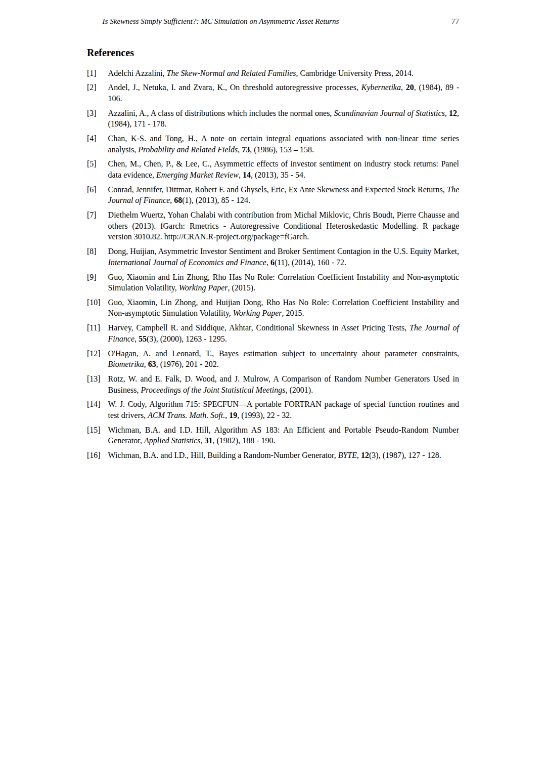Is Skewness Simply Sufficient?: MC Simulation on Asymmetric Asset Returns 77
References
Adelchi Azzalini, The Skew-Normal and Related Families, Cambridge University Press, 2014.
Andel, J., Netuka, I. and Zvara, K., On threshold autoregressive processes, Kybernetika, 20, (1984), 89 - 106.
Azzalini, A., A class of distributions which includes the normal ones, Scandinavian Journal of Statistics, 12, (1984), 171 - 178.
Chan, K-S. and Tong, H., A note on certain integral equations associated with non-linear time series analysis, Probability and Related Fields, 73, (1986), 153 – 158.
Chen, M., Chen, P., & Lee, C., Asymmetric effects of investor sentiment on industry stock returns: Panel data evidence, Emerging Market Review, 14, (2013), 35 - 54.
Conrad, Jennifer, Dittmar, Robert F. and Ghysels, Eric, Ex Ante Skewness and Expected Stock Returns, The Journal of Finance, 68(1), (2013), 85 - 124.
Diethelm Wuertz, Yohan Chalabi with contribution from Michal Miklovic, Chris Boudt, Pierre Chausse and others (2013). fGarch: Rmetrics - Autoregressive Conditional Heteroskedastic Modelling. R package version 3010.82. http://CRAN.R-project.org/package=fGarch.
Dong, Huijian, Asymmetric Investor Sentiment and Broker Sentiment Contagion in the U.S. Equity Market, International Journal of Economics and Finance, 6(11), (2014), 160 - 72.
Guo, Xiaomin and Lin Zhong, Rho Has No Role: Correlation Coefficient Instability and Non-asymptotic Simulation Volatility, Working Paper, (2015).
Guo, Xiaomin, Lin Zhong, and Huijian Dong, Rho Has No Role: Correlation Coefficient Instability and Non-asymptotic Simulation Volatility, Working Paper, 2015.
Harvey, Campbell R. and Siddique, Akhtar, Conditional Skewness in Asset Pricing Tests, The Journal of Finance, 55(3), (2000), 1263 - 1295.
O'Hagan, A. and Leonard, T., Bayes estimation subject to uncertainty about parameter constraints, Biometrika, 63, (1976), 201 - 202.
Rotz, W. and E. Falk, D. Wood, and J. Mulrow, A Comparison of Random Number Generators Used in Business, Proceedings of the Joint Statistical Meetings, (2001).
W. J. Cody, Algorithm 715: SPECFUN—A portable FORTRAN package of special function routines and test drivers, ACM Trans. Math. Soft., 19, (1993), 22 - 32.
Wichman, B.A. and I.D. Hill, Algorithm AS 183: An Efficient and Portable Pseudo-Random Number Generator, Applied Statistics, 31, (1982), 188 - 190.
Wichman, B.A. and I.D., Hill, Building a Random-Number Generator, BYTE, 12(3), (1987), 127 - 128.